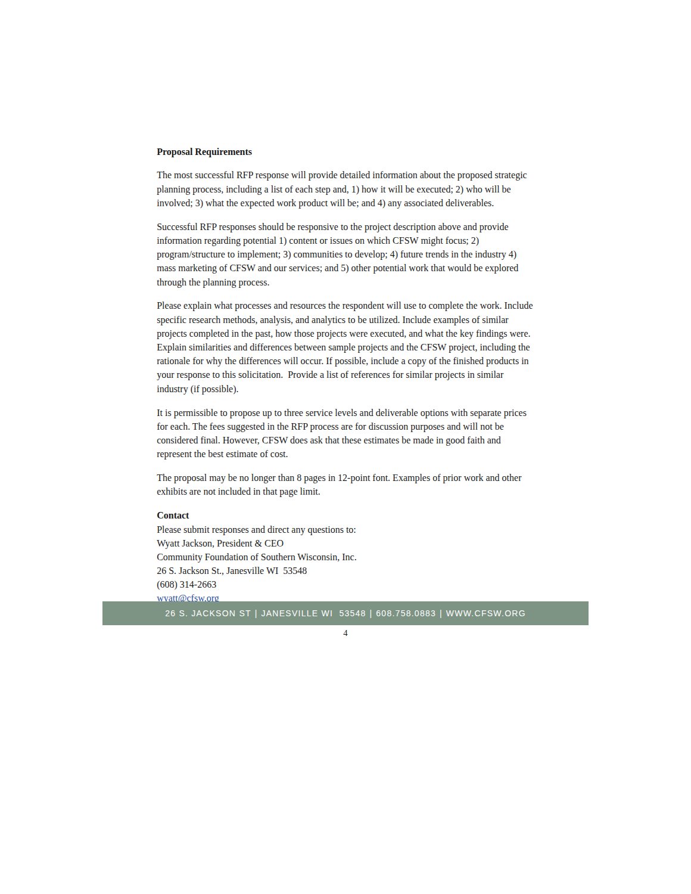Proposal Requirements
The most successful RFP response will provide detailed information about the proposed strategic planning process, including a list of each step and, 1) how it will be executed; 2) who will be involved; 3) what the expected work product will be; and 4) any associated deliverables.
Successful RFP responses should be responsive to the project description above and provide information regarding potential 1) content or issues on which CFSW might focus; 2) program/structure to implement; 3) communities to develop; 4) future trends in the industry 4) mass marketing of CFSW and our services; and 5) other potential work that would be explored through the planning process.
Please explain what processes and resources the respondent will use to complete the work. Include specific research methods, analysis, and analytics to be utilized. Include examples of similar projects completed in the past, how those projects were executed, and what the key findings were. Explain similarities and differences between sample projects and the CFSW project, including the rationale for why the differences will occur. If possible, include a copy of the finished products in your response to this solicitation. Provide a list of references for similar projects in similar industry (if possible).
It is permissible to propose up to three service levels and deliverable options with separate prices for each. The fees suggested in the RFP process are for discussion purposes and will not be considered final. However, CFSW does ask that these estimates be made in good faith and represent the best estimate of cost.
The proposal may be no longer than 8 pages in 12-point font. Examples of prior work and other exhibits are not included in that page limit.
Contact
Please submit responses and direct any questions to:
Wyatt Jackson, President & CEO
Community Foundation of Southern Wisconsin, Inc.
26 S. Jackson St., Janesville WI 53548
(608) 314-2663
wyatt@cfsw.org
26 S. JACKSON ST|JANESVILLE WI 53548|608.758.0883|WWW.CFSW.ORG
4